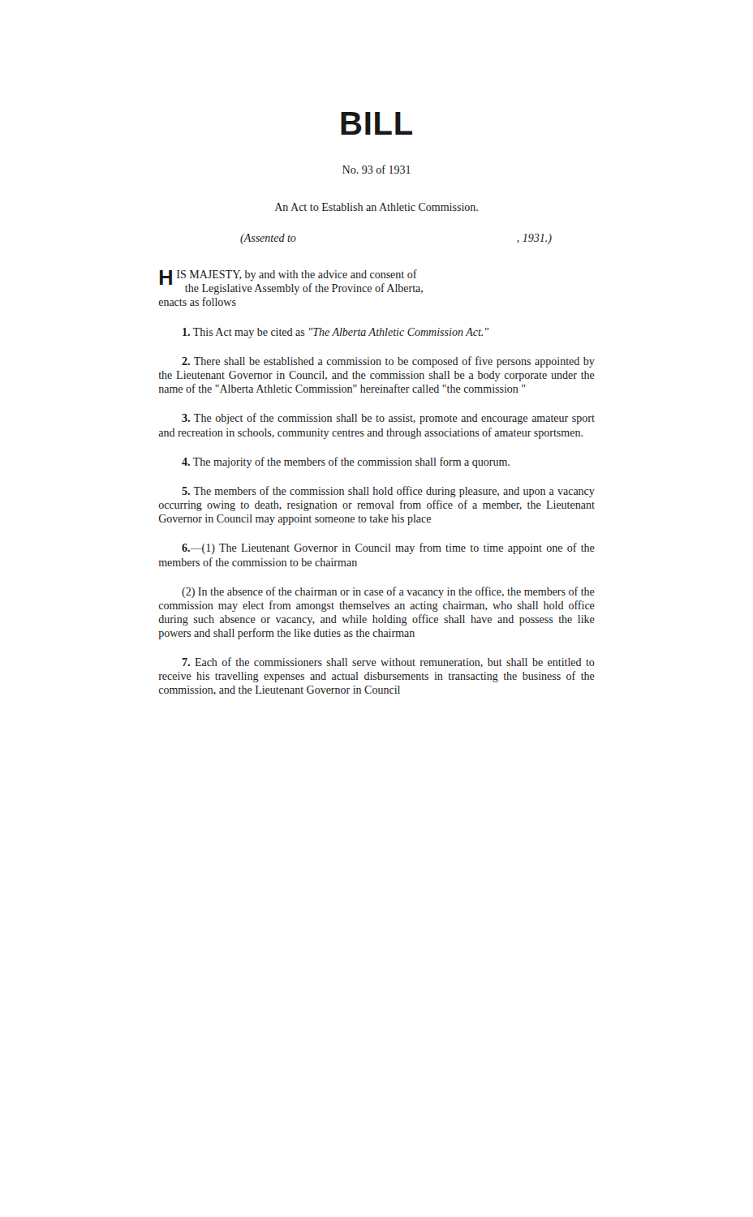BILL
No. 93 of 1931
An Act to Establish an Athletic Commission.
(Assented to , 1931.)
HIS MAJESTY, by and with the advice and consent of the Legislative Assembly of the Province of Alberta, enacts as follows
1. This Act may be cited as "The Alberta Athletic Commission Act."
2. There shall be established a commission to be composed of five persons appointed by the Lieutenant Governor in Council, and the commission shall be a body corporate under the name of the "Alberta Athletic Commission" hereinafter called "the commission "
3. The object of the commission shall be to assist, promote and encourage amateur sport and recreation in schools, community centres and through associations of amateur sportsmen.
4. The majority of the members of the commission shall form a quorum.
5. The members of the commission shall hold office during pleasure, and upon a vacancy occurring owing to death, resignation or removal from office of a member, the Lieutenant Governor in Council may appoint someone to take his place
6.—(1) The Lieutenant Governor in Council may from time to time appoint one of the members of the commission to be chairman
(2) In the absence of the chairman or in case of a vacancy in the office, the members of the commission may elect from amongst themselves an acting chairman, who shall hold office during such absence or vacancy, and while holding office shall have and possess the like powers and shall perform the like duties as the chairman
7. Each of the commissioners shall serve without remuneration, but shall be entitled to receive his travelling expenses and actual disbursements in transacting the business of the commission, and the Lieutenant Governor in Council